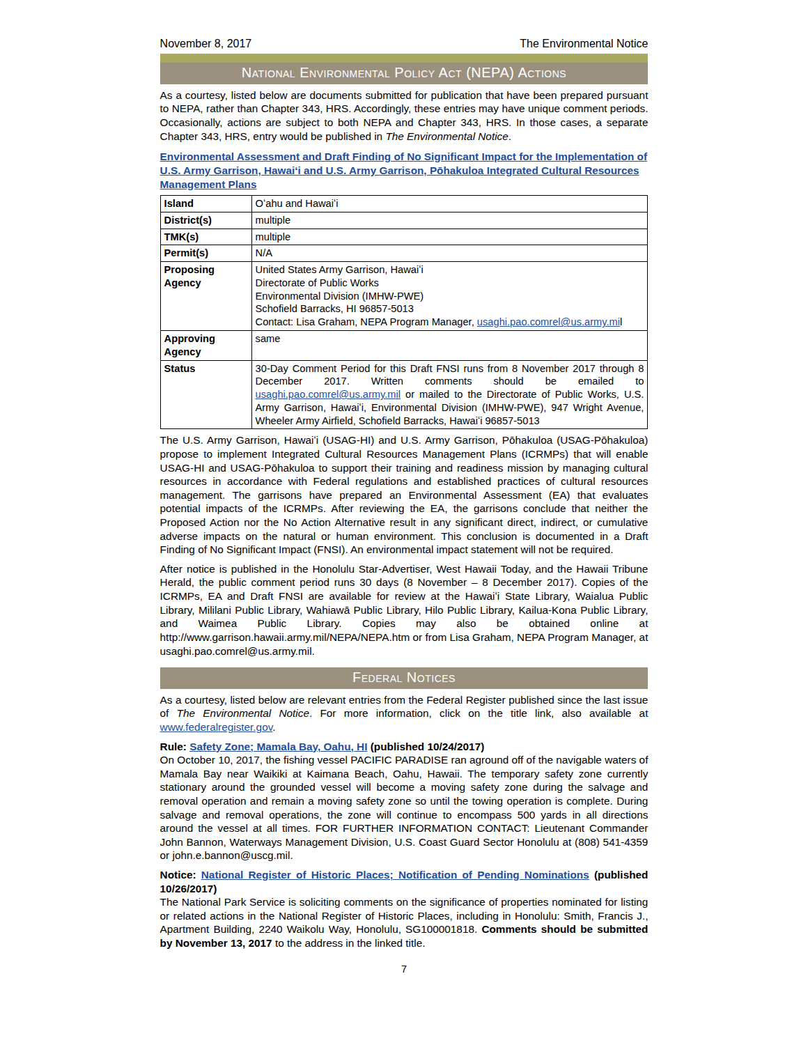November 8, 2017
The Environmental Notice
National Environmental Policy Act (NEPA) Actions
As a courtesy, listed below are documents submitted for publication that have been prepared pursuant to NEPA, rather than Chapter 343, HRS. Accordingly, these entries may have unique comment periods. Occasionally, actions are subject to both NEPA and Chapter 343, HRS. In those cases, a separate Chapter 343, HRS, entry would be published in The Environmental Notice.
Environmental Assessment and Draft Finding of No Significant Impact for the Implementation of U.S. Army Garrison, Hawaiʻi and U.S. Army Garrison, Pōhakuloa Integrated Cultural Resources Management Plans
| Island | Oʻahu and Hawaiʻi |
| District(s) | multiple |
| TMK(s) | multiple |
| Permit(s) | N/A |
| Proposing Agency | United States Army Garrison, Hawaiʻi Directorate of Public Works Environmental Division (IMHW-PWE) Schofield Barracks, HI 96857-5013 Contact: Lisa Graham, NEPA Program Manager, usaghi.pao.comrel@us.army.mi l |
| Approving Agency | same |
| Status | 30-Day Comment Period for this Draft FNSI runs from 8 November 2017 through 8 December 2017. Written comments should be emailed to usaghi.pao.comrel@us.army.mil or mailed to the Directorate of Public Works, U.S. Army Garrison, Hawaiʻi, Environmental Division (IMHW-PWE), 947 Wright Avenue, Wheeler Army Airfield, Schofield Barracks, Hawaiʻi 96857-5013 |
The U.S. Army Garrison, Hawaiʻi (USAG-HI) and U.S. Army Garrison, Pōhakuloa (USAG-Pōhakuloa) propose to implement Integrated Cultural Resources Management Plans (ICRMPs) that will enable USAG-HI and USAG-Pōhakuloa to support their training and readiness mission by managing cultural resources in accordance with Federal regulations and established practices of cultural resources management. The garrisons have prepared an Environmental Assessment (EA) that evaluates potential impacts of the ICRMPs. After reviewing the EA, the garrisons conclude that neither the Proposed Action nor the No Action Alternative result in any significant direct, indirect, or cumulative adverse impacts on the natural or human environment. This conclusion is documented in a Draft Finding of No Significant Impact (FNSI). An environmental impact statement will not be required.
After notice is published in the Honolulu Star-Advertiser, West Hawaii Today, and the Hawaii Tribune Herald, the public comment period runs 30 days (8 November – 8 December 2017). Copies of the ICRMPs, EA and Draft FNSI are available for review at the Hawaiʻi State Library, Waialua Public Library, Mililani Public Library, Wahiawā Public Library, Hilo Public Library, Kailua-Kona Public Library, and Waimea Public Library. Copies may also be obtained online at http://www.garrison.hawaii.army.mil/NEPA/NEPA.htm or from Lisa Graham, NEPA Program Manager, at usaghi.pao.comrel@us.army.mil.
Federal Notices
As a courtesy, listed below are relevant entries from the Federal Register published since the last issue of The Environmental Notice. For more information, click on the title link, also available at www.federalregister.gov.
Rule: Safety Zone; Mamala Bay, Oahu, HI (published 10/24/2017)
On October 10, 2017, the fishing vessel PACIFIC PARADISE ran aground off of the navigable waters of Mamala Bay near Waikiki at Kaimana Beach, Oahu, Hawaii. The temporary safety zone currently stationary around the grounded vessel will become a moving safety zone during the salvage and removal operation and remain a moving safety zone so until the towing operation is complete. During salvage and removal operations, the zone will continue to encompass 500 yards in all directions around the vessel at all times. FOR FURTHER INFORMATION CONTACT: Lieutenant Commander John Bannon, Waterways Management Division, U.S. Coast Guard Sector Honolulu at (808) 541-4359 or john.e.bannon@uscg.mil.
Notice: National Register of Historic Places; Notification of Pending Nominations (published 10/26/2017)
The National Park Service is soliciting comments on the significance of properties nominated for listing or related actions in the National Register of Historic Places, including in Honolulu: Smith, Francis J., Apartment Building, 2240 Waikolu Way, Honolulu, SG100001818. Comments should be submitted by November 13, 2017 to the address in the linked title.
7